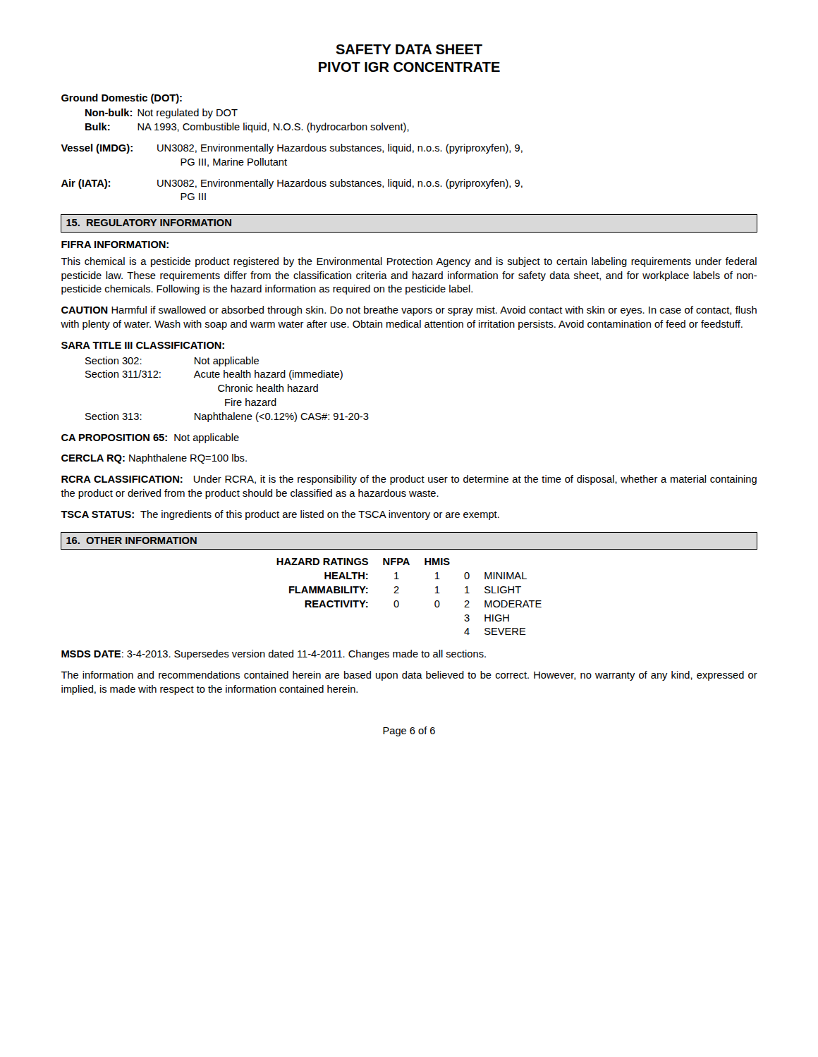SAFETY DATA SHEET
PIVOT IGR CONCENTRATE
Ground Domestic (DOT):
| Non-bulk: | Not regulated by DOT |
| Bulk: | NA 1993, Combustible liquid, N.O.S. (hydrocarbon solvent), |
| Vessel (IMDG): | UN3082, Environmentally Hazardous substances, liquid, n.o.s. (pyriproxyfen), 9, PG III, Marine Pollutant |
| Air (IATA): | UN3082, Environmentally Hazardous substances, liquid, n.o.s. (pyriproxyfen), 9, PG III |
15. REGULATORY INFORMATION
FIFRA INFORMATION:
This chemical is a pesticide product registered by the Environmental Protection Agency and is subject to certain labeling requirements under federal pesticide law. These requirements differ from the classification criteria and hazard information for safety data sheet, and for workplace labels of non-pesticide chemicals. Following is the hazard information as required on the pesticide label.
CAUTION Harmful if swallowed or absorbed through skin. Do not breathe vapors or spray mist. Avoid contact with skin or eyes. In case of contact, flush with plenty of water. Wash with soap and warm water after use. Obtain medical attention of irritation persists. Avoid contamination of feed or feedstuff.
SARA TITLE III CLASSIFICATION:
| Section 302: | Not applicable |
| Section 311/312: | Acute health hazard (immediate) |
| | Chronic health hazard |
| | Fire hazard |
| Section 313: | Naphthalene (<0.12%) CAS#: 91-20-3 |
CA PROPOSITION 65: Not applicable
CERCLA RQ: Naphthalene RQ=100 lbs.
RCRA CLASSIFICATION: Under RCRA, it is the responsibility of the product user to determine at the time of disposal, whether a material containing the product or derived from the product should be classified as a hazardous waste.
TSCA STATUS: The ingredients of this product are listed on the TSCA inventory or are exempt.
16. OTHER INFORMATION
| HAZARD RATINGS | NFPA | HMIS | | |
| HEALTH: | 1 | 1 | 0 | MINIMAL |
| FLAMMABILITY: | 2 | 1 | 1 | SLIGHT |
| REACTIVITY: | 0 | 0 | 2 | MODERATE |
| | | | 3 | HIGH |
| | | | 4 | SEVERE |
MSDS DATE: 3-4-2013. Supersedes version dated 11-4-2011. Changes made to all sections.
The information and recommendations contained herein are based upon data believed to be correct. However, no warranty of any kind, expressed or implied, is made with respect to the information contained herein.
Page 6 of 6